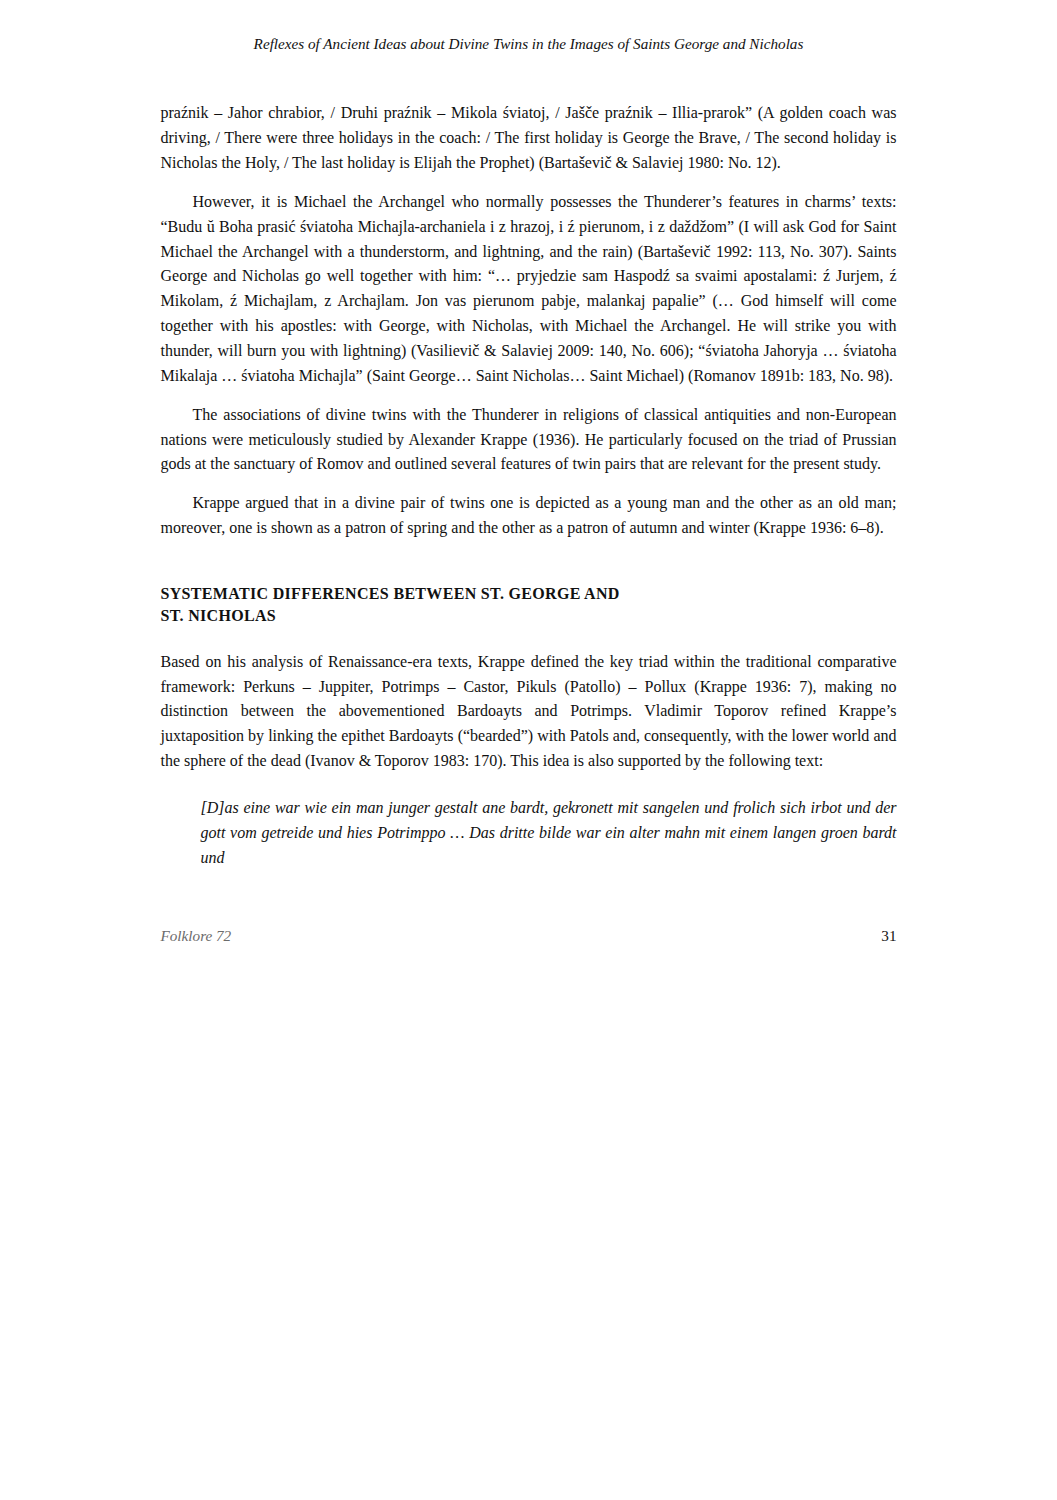Reflexes of Ancient Ideas about Divine Twins in the Images of Saints George and Nicholas
praźnik – Jahor chrabior, / Druhi praźnik – Mikola śviatoj, / Jašče praźnik – Illia-prarok” (A golden coach was driving, / There were three holidays in the coach: / The first holiday is George the Brave, / The second holiday is Nicholas the Holy, / The last holiday is Elijah the Prophet) (Bartaševič & Salaviej 1980: No. 12).
However, it is Michael the Archangel who normally possesses the Thunderer’s features in charms’ texts: “Budu ŭ Boha prasić śviatoha Michajla-archaniela i z hrazoj, i ź pierunom, i z daždžom” (I will ask God for Saint Michael the Archangel with a thunderstorm, and lightning, and the rain) (Bartaševič 1992: 113, No. 307). Saints George and Nicholas go well together with him: “… pryjedzie sam Haspodź sa svaimi apostalami: ź Jurjem, ź Mikolam, ź Michajlam, z Archajlam. Jon vas pierunom pabje, malankaj papalie” (… God himself will come together with his apostles: with George, with Nicholas, with Michael the Archangel. He will strike you with thunder, will burn you with lightning) (Vasilievič & Salaviej 2009: 140, No. 606); “śviatoha Jahoryja … śviatoha Mikalaja … śviatoha Michajla” (Saint George… Saint Nicholas… Saint Michael) (Romanov 1891b: 183, No. 98).
The associations of divine twins with the Thunderer in religions of classical antiquities and non-European nations were meticulously studied by Alexander Krappe (1936). He particularly focused on the triad of Prussian gods at the sanctuary of Romov and outlined several features of twin pairs that are relevant for the present study.
Krappe argued that in a divine pair of twins one is depicted as a young man and the other as an old man; moreover, one is shown as a patron of spring and the other as a patron of autumn and winter (Krappe 1936: 6–8).
Systematic differences between St. George and
St. Nicholas
Based on his analysis of Renaissance-era texts, Krappe defined the key triad within the traditional comparative framework: Perkuns – Juppiter, Potrimps – Castor, Pikuls (Patollo) – Pollux (Krappe 1936: 7), making no distinction between the abovementioned Bardoayts and Potrimps. Vladimir Toporov refined Krappe’s juxtaposition by linking the epithet Bardoayts (“bearded”) with Patols and, consequently, with the lower world and the sphere of the dead (Ivanov & Toporov 1983: 170). This idea is also supported by the following text:
[D]as eine war wie ein man junger gestalt ane bardt, gekronett mit sangelen und frolich sich irbot und der gott vom getreide und hies Potrimppo … Das dritte bilde war ein alter mahn mit einem langen groen bardt und
Folklore 72 31